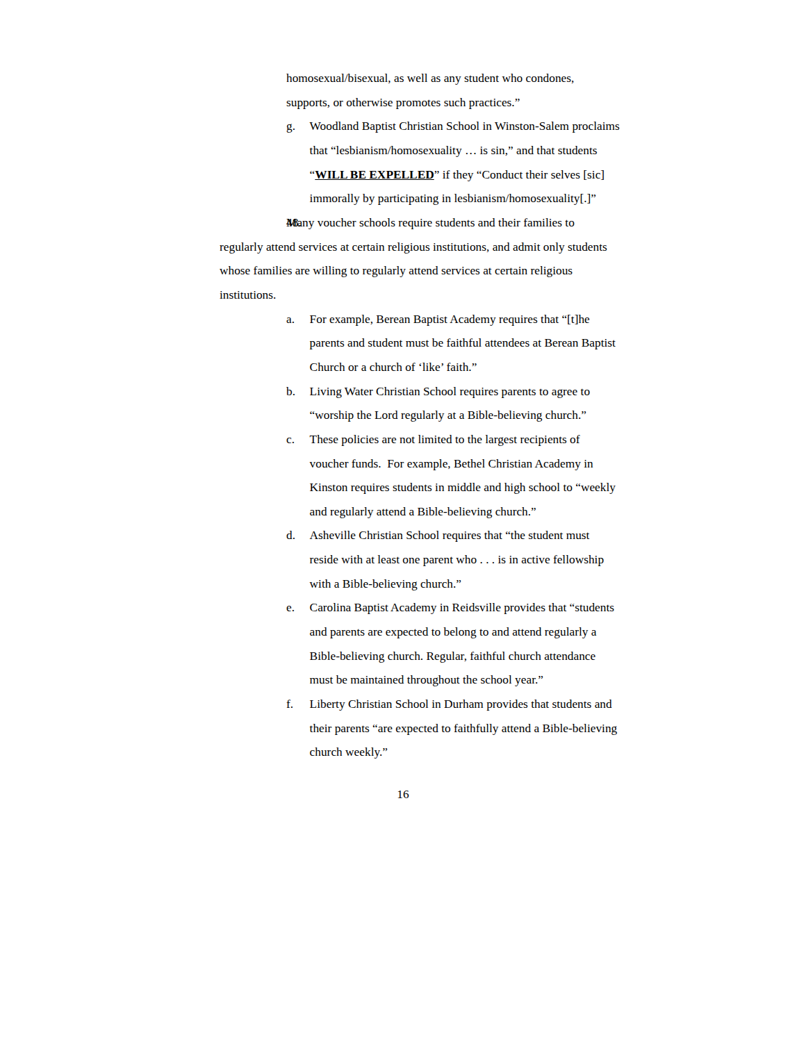homosexual/bisexual, as well as any student who condones, supports, or otherwise promotes such practices.”
Woodland Baptist Christian School in Winston-Salem proclaims that “lesbianism/homosexuality … is sin,” and that students “WILL BE EXPELLED” if they “Conduct their selves [sic] immorally by participating in lesbianism/homosexuality[.]”
48. Many voucher schools require students and their families to regularly attend services at certain religious institutions, and admit only students whose families are willing to regularly attend services at certain religious institutions.
For example, Berean Baptist Academy requires that “[t]he parents and student must be faithful attendees at Berean Baptist Church or a church of ‘like’ faith.”
Living Water Christian School requires parents to agree to “worship the Lord regularly at a Bible-believing church.”
These policies are not limited to the largest recipients of voucher funds. For example, Bethel Christian Academy in Kinston requires students in middle and high school to “weekly and regularly attend a Bible-believing church.”
Asheville Christian School requires that “the student must reside with at least one parent who . . . is in active fellowship with a Bible-believing church.”
Carolina Baptist Academy in Reidsville provides that “students and parents are expected to belong to and attend regularly a Bible-believing church. Regular, faithful church attendance must be maintained throughout the school year.”
Liberty Christian School in Durham provides that students and their parents “are expected to faithfully attend a Bible-believing church weekly.”
16